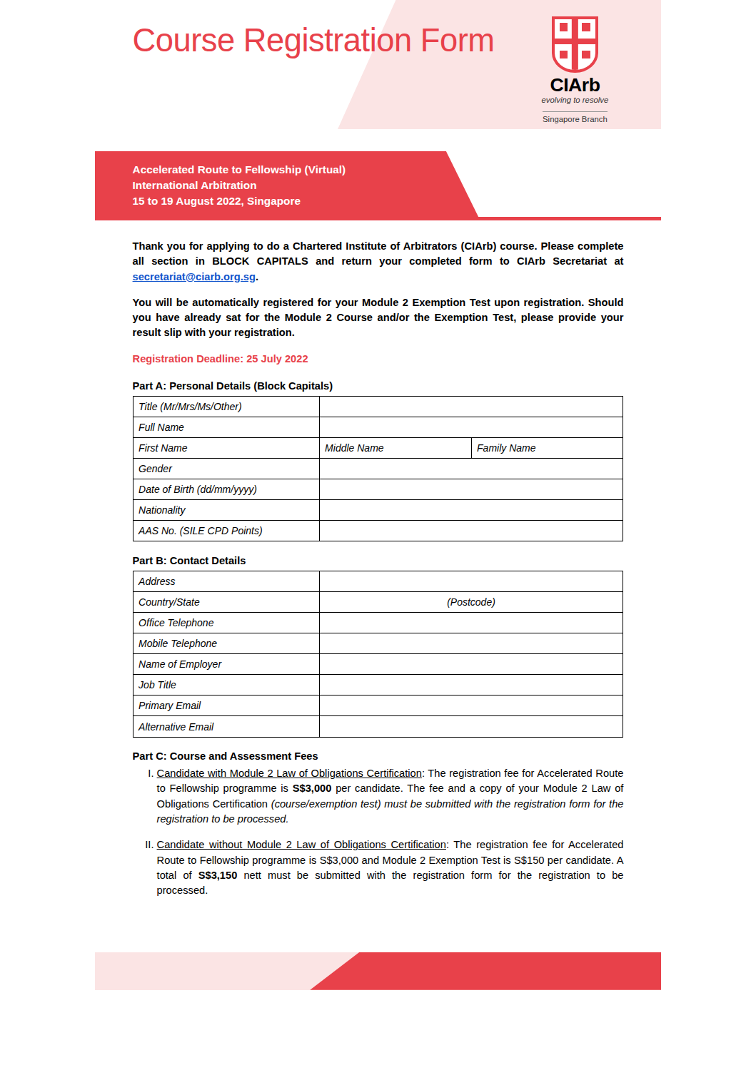Course Registration Form
CIArb
evolving to resolve
Singapore Branch
Accelerated Route to Fellowship (Virtual)
International Arbitration
15 to 19 August 2022, Singapore
Thank you for applying to do a Chartered Institute of Arbitrators (CIArb) course. Please complete all section in BLOCK CAPITALS and return your completed form to CIArb Secretariat at secretariat@ciarb.org.sg.
You will be automatically registered for your Module 2 Exemption Test upon registration. Should you have already sat for the Module 2 Course and/or the Exemption Test, please provide your result slip with your registration.
Registration Deadline: 25 July 2022
Part A: Personal Details (Block Capitals)
| Title (Mr/Mrs/Ms/Other) | |
| Full Name | |
| First Name | Middle Name | Family Name |
| Gender | |
| Date of Birth (dd/mm/yyyy) | |
| Nationality | |
| AAS No. (SILE CPD Points) | |
Part B: Contact Details
| Address | |
| Country/State | (Postcode) |
| Office Telephone | |
| Mobile Telephone | |
| Name of Employer | |
| Job Title | |
| Primary Email | |
| Alternative Email | |
Part C: Course and Assessment Fees
Candidate with Module 2 Law of Obligations Certification: The registration fee for Accelerated Route to Fellowship programme is S$3,000 per candidate. The fee and a copy of your Module 2 Law of Obligations Certification (course/exemption test) must be submitted with the registration form for the registration to be processed.
Candidate without Module 2 Law of Obligations Certification: The registration fee for Accelerated Route to Fellowship programme is S$3,000 and Module 2 Exemption Test is S$150 per candidate. A total of S$3,150 nett must be submitted with the registration form for the registration to be processed.